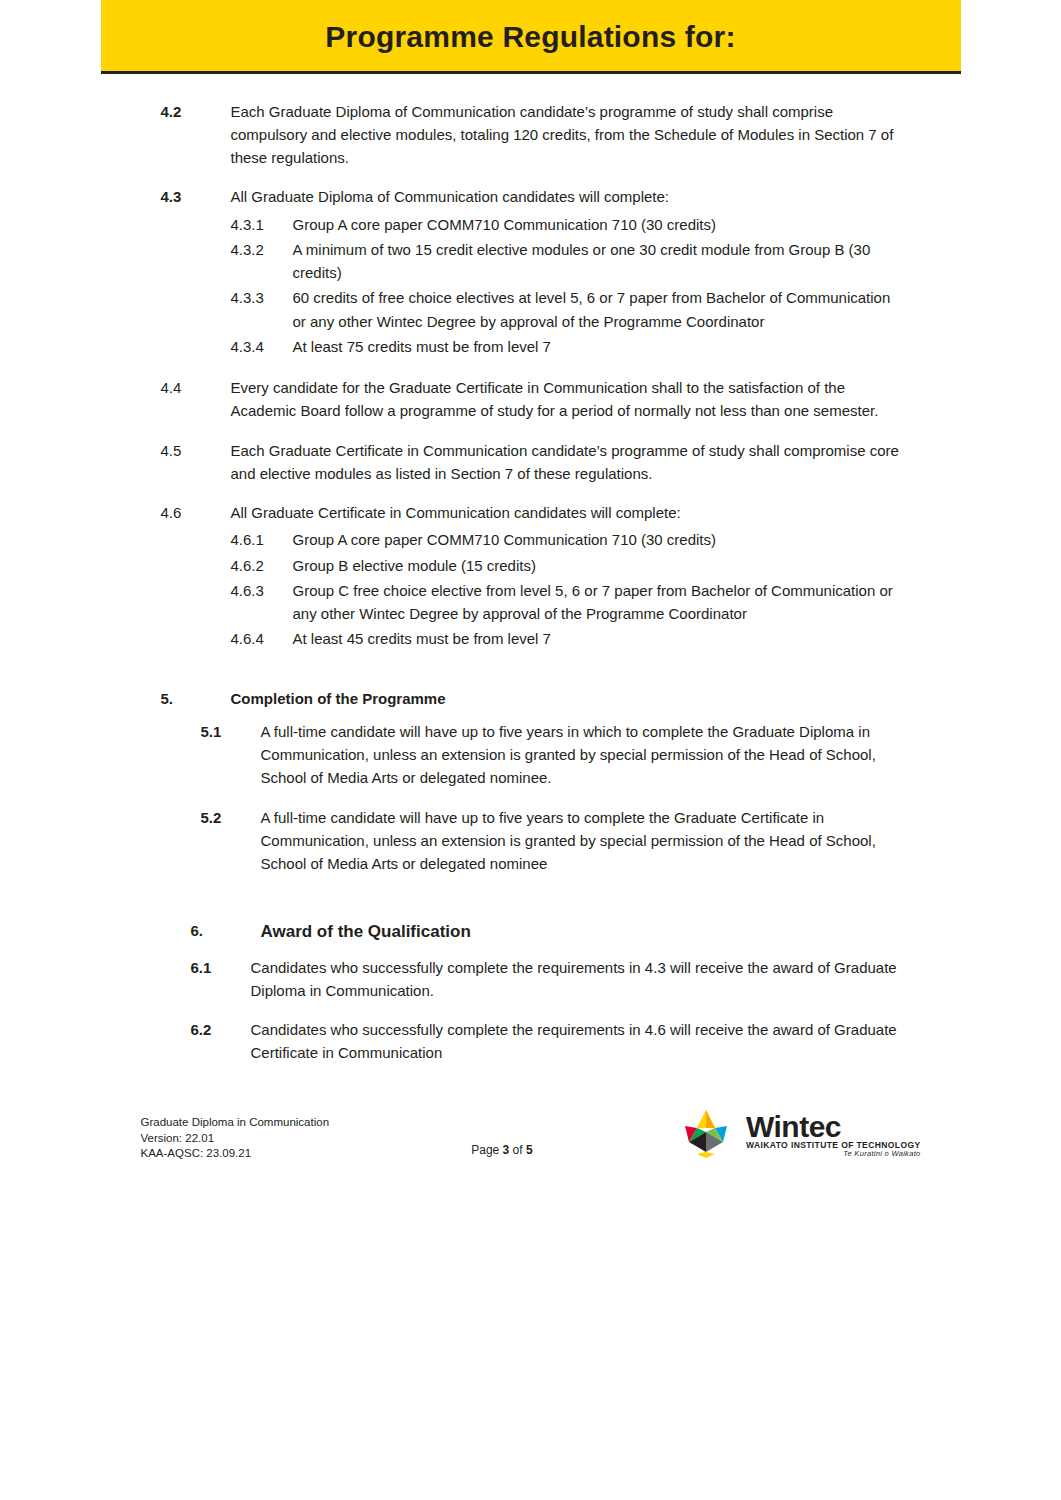Programme Regulations for:
4.2
Each Graduate Diploma of Communication candidate’s programme of study shall comprise compulsory and elective modules, totaling 120 credits, from the Schedule of Modules in Section 7 of these regulations.
4.3
All Graduate Diploma of Communication candidates will complete:
4.3.1 Group A core paper COMM710 Communication 710 (30 credits)
4.3.2 A minimum of two 15 credit elective modules or one 30 credit module from Group B (30 credits)
4.3.360 credits of free choice electives at level 5, 6 or 7 paper from Bachelor of Communication or any other Wintec Degree by approval of the Programme Coordinator
4.3.4 At least 75 credits must be from level 7
4.4
Every candidate for the Graduate Certificate in Communication shall to the satisfaction of the Academic Board follow a programme of study for a period of normally not less than one semester.
4.5
Each Graduate Certificate in Communication candidate’s programme of study shall compromise core and elective modules as listed in Section 7 of these regulations.
4.6
All Graduate Certificate in Communication candidates will complete:
4.6.1 Group A core paper COMM710 Communication 710 (30 credits)
4.6.2 Group B elective module (15 credits)
4.6.3 Group C free choice elective from level 5, 6 or 7 paper from Bachelor of Communication or any other Wintec Degree by approval of the Programme Coordinator
4.6.4 At least 45 credits must be from level 7
5.
Completion of the Programme
5.1
A full-time candidate will have up to five years in which to complete the Graduate Diploma in Communication, unless an extension is granted by special permission of the Head of School, School of Media Arts or delegated nominee.
5.2
A full-time candidate will have up to five years to complete the Graduate Certificate in Communication, unless an extension is granted by special permission of the Head of School, School of Media Arts or delegated nominee
6.
Award of the Qualification
6.1
Candidates who successfully complete the requirements in 4.3 will receive the award of Graduate Diploma in Communication.
6.2
Candidates who successfully complete the requirements in 4.6 will receive the award of Graduate Certificate in Communication
Graduate Diploma in Communication
Version: 22.01
KAA-AQSC: 23.09.21
Page 3 of 5
Wintec WAIKATO INSTITUTE OF TECHNOLOGY Te Kuratini o Waikato